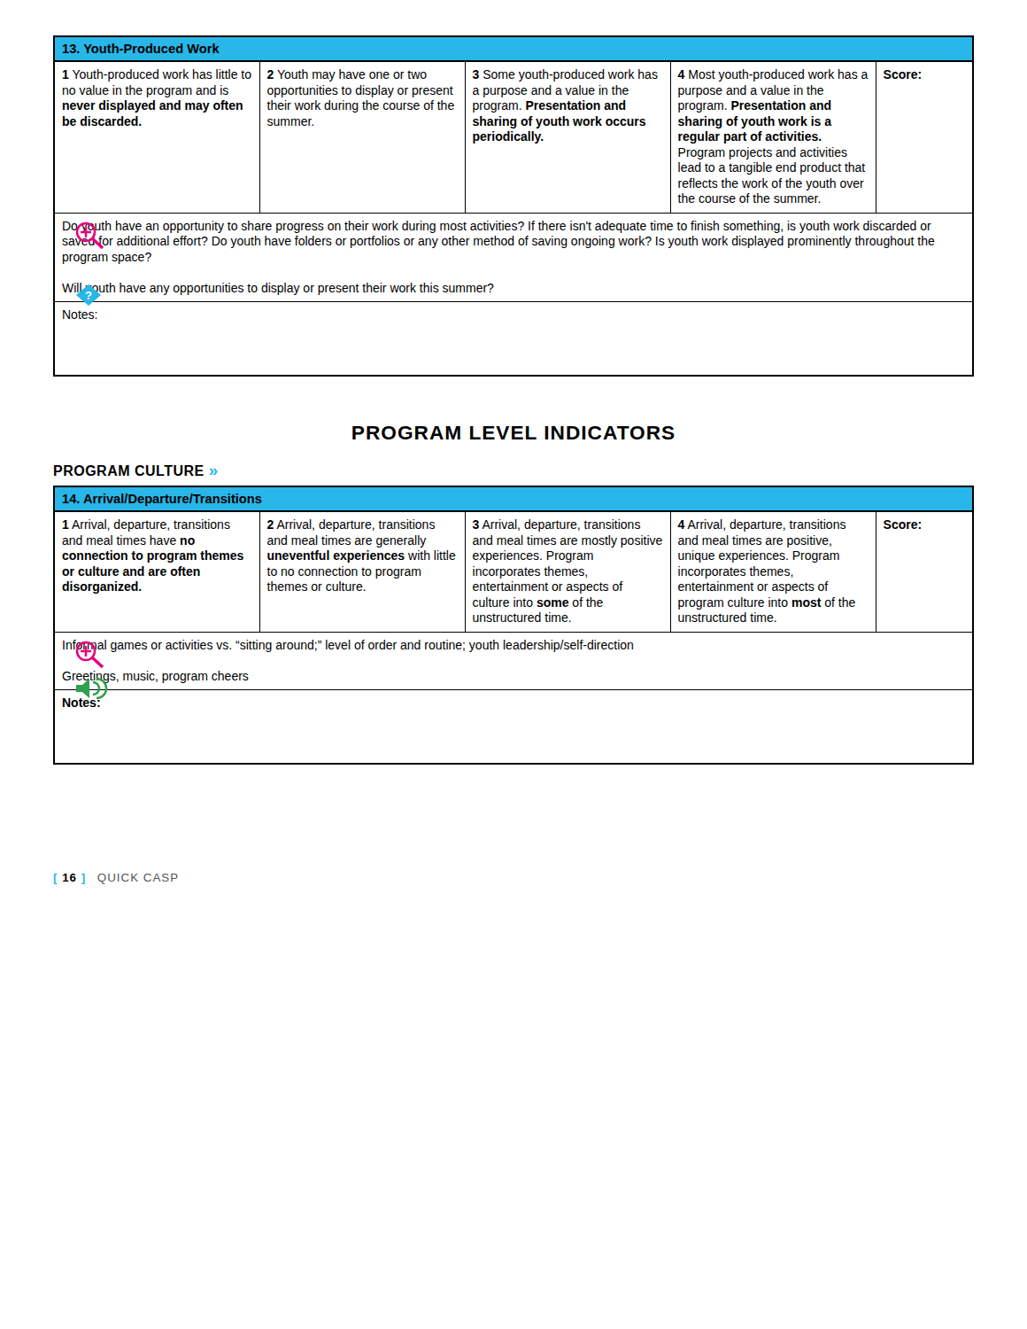| 13. Youth-Produced Work |
| --- |
| 1 Youth-produced work has little to no value in the program and is never displayed and may often be discarded. | 2 Youth may have one or two opportunities to display or present their work during the course of the summer. | 3 Some youth-produced work has a purpose and a value in the program. Presentation and sharing of youth work occurs periodically. | 4 Most youth-produced work has a purpose and a value in the program. Presentation and sharing of youth work is a regular part of activities. Program projects and activities lead to a tangible end product that reflects the work of the youth over the course of the summer. | Score: |
| ? Do youth have an opportunity to share progress on their work during most activities? If there isn't adequate time to finish something, is youth work discarded or saved for additional effort? Do youth have folders or portfolios or any other method of saving ongoing work? Is youth work displayed prominently throughout the program space? Will youth have any opportunities to display or present their work this summer? |
| Notes: |
PROGRAM LEVEL INDICATORS
PROGRAM CULTURE »
| 14. Arrival/Departure/Transitions |
| --- |
| 1 Arrival, departure, transitions and meal times have no connection to program themes or culture and are often disorganized. | 2 Arrival, departure, transitions and meal times are generally uneventful experiences with little to no connection to program themes or culture. | 3 Arrival, departure, transitions and meal times are mostly positive experiences. Program incorporates themes, entertainment or aspects of culture into some of the unstructured time. | 4 Arrival, departure, transitions and meal times are positive, unique experiences. Program incorporates themes, entertainment or aspects of program culture into most of the unstructured time. | Score: |
| Informal games or activities vs. “sitting around;” level of order and routine; youth leadership/self-direction Greetings, music, program cheers |
| Notes: |
[ 16 ] QUICK CASP